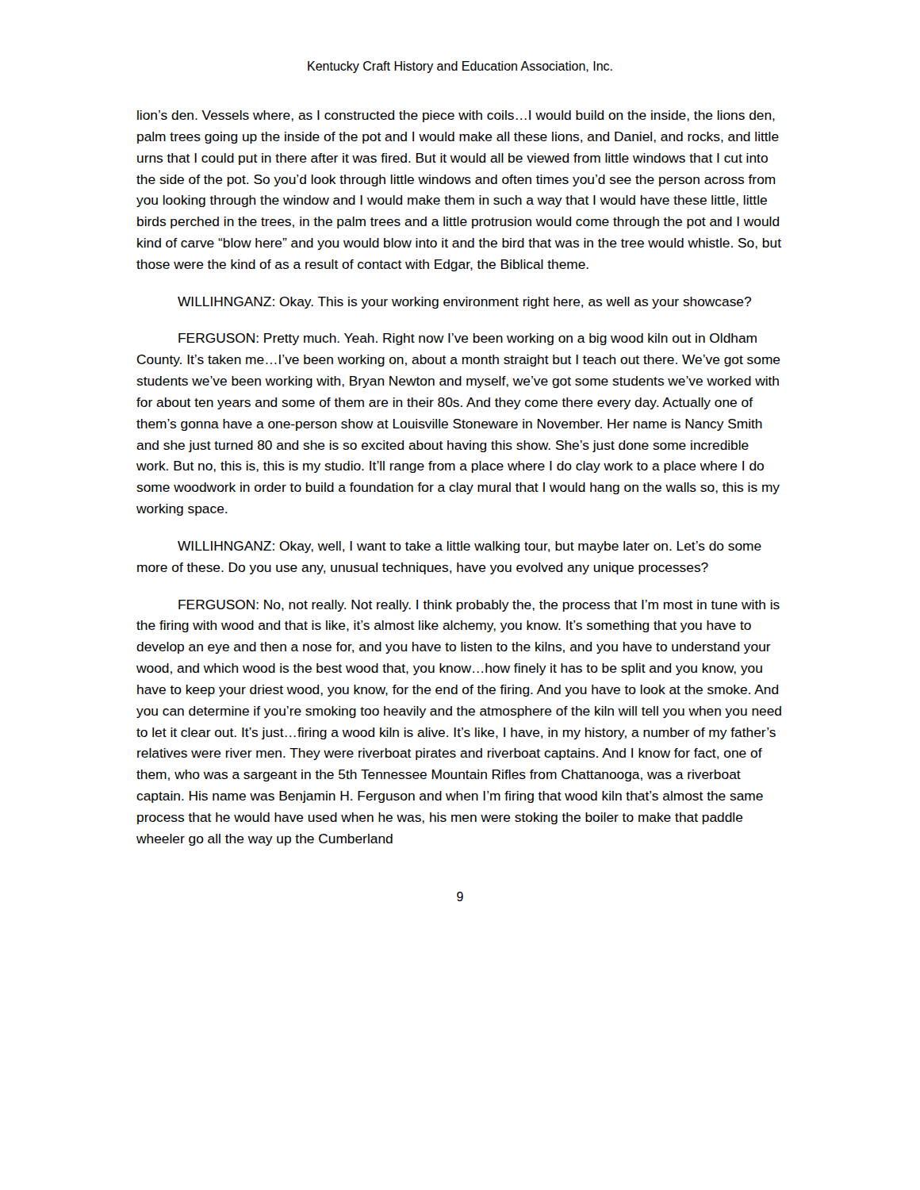Kentucky Craft History and Education Association, Inc.
lion’s den. Vessels where, as I constructed the piece with coils…I would build on the inside, the lions den, palm trees going up the inside of the pot and I would make all these lions, and Daniel, and rocks, and little urns that I could put in there after it was fired. But it would all be viewed from little windows that I cut into the side of the pot. So you’d look through little windows and often times you’d see the person across from you looking through the window and I would make them in such a way that I would have these little, little birds perched in the trees, in the palm trees and a little protrusion would come through the pot and I would kind of carve “blow here” and you would blow into it and the bird that was in the tree would whistle. So, but those were the kind of as a result of contact with Edgar, the Biblical theme.
WILLIHNGANZ: Okay. This is your working environment right here, as well as your showcase?
FERGUSON: Pretty much. Yeah. Right now I’ve been working on a big wood kiln out in Oldham County. It’s taken me…I’ve been working on, about a month straight but I teach out there. We’ve got some students we’ve been working with, Bryan Newton and myself, we’ve got some students we’ve worked with for about ten years and some of them are in their 80s. And they come there every day. Actually one of them’s gonna have a one-person show at Louisville Stoneware in November. Her name is Nancy Smith and she just turned 80 and she is so excited about having this show. She’s just done some incredible work. But no, this is, this is my studio. It’ll range from a place where I do clay work to a place where I do some woodwork in order to build a foundation for a clay mural that I would hang on the walls so, this is my working space.
WILLIHNGANZ: Okay, well, I want to take a little walking tour, but maybe later on. Let’s do some more of these. Do you use any, unusual techniques, have you evolved any unique processes?
FERGUSON: No, not really. Not really. I think probably the, the process that I’m most in tune with is the firing with wood and that is like, it’s almost like alchemy, you know. It’s something that you have to develop an eye and then a nose for, and you have to listen to the kilns, and you have to understand your wood, and which wood is the best wood that, you know…how finely it has to be split and you know, you have to keep your driest wood, you know, for the end of the firing. And you have to look at the smoke. And you can determine if you’re smoking too heavily and the atmosphere of the kiln will tell you when you need to let it clear out. It’s just…firing a wood kiln is alive. It’s like, I have, in my history, a number of my father’s relatives were river men. They were riverboat pirates and riverboat captains. And I know for fact, one of them, who was a sargeant in the 5th Tennessee Mountain Rifles from Chattanooga, was a riverboat captain. His name was Benjamin H. Ferguson and when I’m firing that wood kiln that’s almost the same process that he would have used when he was, his men were stoking the boiler to make that paddle wheeler go all the way up the Cumberland
9